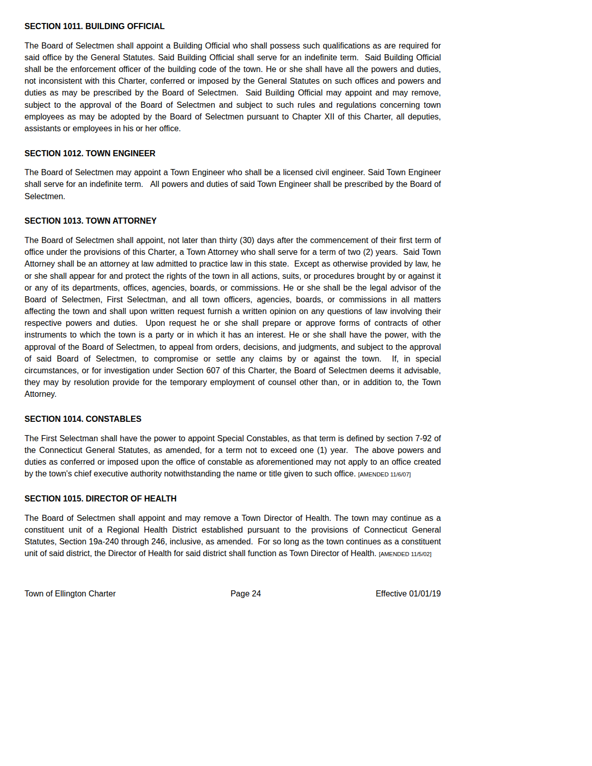SECTION 1011. BUILDING OFFICIAL
The Board of Selectmen shall appoint a Building Official who shall possess such qualifications as are required for said office by the General Statutes. Said Building Official shall serve for an indefinite term. Said Building Official shall be the enforcement officer of the building code of the town. He or she shall have all the powers and duties, not inconsistent with this Charter, conferred or imposed by the General Statutes on such offices and powers and duties as may be prescribed by the Board of Selectmen. Said Building Official may appoint and may remove, subject to the approval of the Board of Selectmen and subject to such rules and regulations concerning town employees as may be adopted by the Board of Selectmen pursuant to Chapter XII of this Charter, all deputies, assistants or employees in his or her office.
SECTION 1012. TOWN ENGINEER
The Board of Selectmen may appoint a Town Engineer who shall be a licensed civil engineer. Said Town Engineer shall serve for an indefinite term. All powers and duties of said Town Engineer shall be prescribed by the Board of Selectmen.
SECTION 1013. TOWN ATTORNEY
The Board of Selectmen shall appoint, not later than thirty (30) days after the commencement of their first term of office under the provisions of this Charter, a Town Attorney who shall serve for a term of two (2) years. Said Town Attorney shall be an attorney at law admitted to practice law in this state. Except as otherwise provided by law, he or she shall appear for and protect the rights of the town in all actions, suits, or procedures brought by or against it or any of its departments, offices, agencies, boards, or commissions. He or she shall be the legal advisor of the Board of Selectmen, First Selectman, and all town officers, agencies, boards, or commissions in all matters affecting the town and shall upon written request furnish a written opinion on any questions of law involving their respective powers and duties. Upon request he or she shall prepare or approve forms of contracts of other instruments to which the town is a party or in which it has an interest. He or she shall have the power, with the approval of the Board of Selectmen, to appeal from orders, decisions, and judgments, and subject to the approval of said Board of Selectmen, to compromise or settle any claims by or against the town. If, in special circumstances, or for investigation under Section 607 of this Charter, the Board of Selectmen deems it advisable, they may by resolution provide for the temporary employment of counsel other than, or in addition to, the Town Attorney.
SECTION 1014. CONSTABLES
The First Selectman shall have the power to appoint Special Constables, as that term is defined by section 7-92 of the Connecticut General Statutes, as amended, for a term not to exceed one (1) year. The above powers and duties as conferred or imposed upon the office of constable as aforementioned may not apply to an office created by the town's chief executive authority notwithstanding the name or title given to such office. [AMENDED 11/6/07]
SECTION 1015. DIRECTOR OF HEALTH
The Board of Selectmen shall appoint and may remove a Town Director of Health. The town may continue as a constituent unit of a Regional Health District established pursuant to the provisions of Connecticut General Statutes, Section 19a-240 through 246, inclusive, as amended. For so long as the town continues as a constituent unit of said district, the Director of Health for said district shall function as Town Director of Health. [AMENDED 11/5/02]
Town of Ellington Charter Page 24 Effective 01/01/19